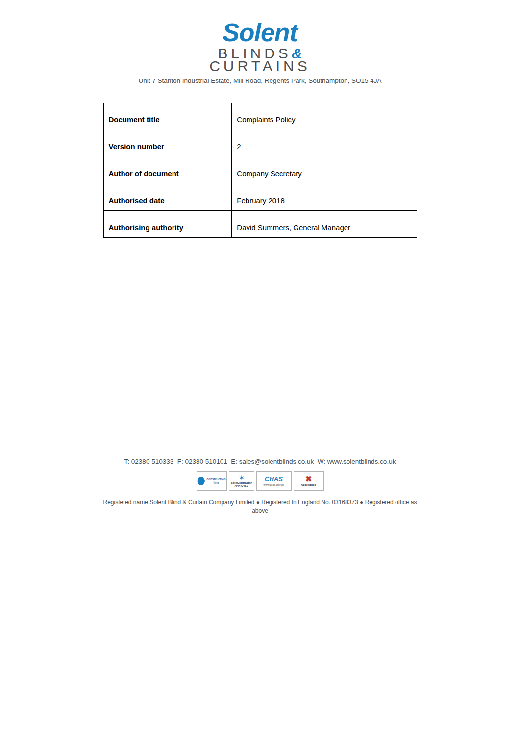Solent
BLINDS&
CURTAINS
Unit 7 Stanton Industrial Estate, Mill Road, Regents Park, Southampton, SO15 4JA
| Document title | Complaints Policy |
| Version number | 2 |
| Author of document | Company Secretary |
| Authorised date | February 2018 |
| Authorising authority | David Summers, General Manager |
T: 02380 510333 F: 02380 510101 E: sales@solentblinds.co.uk W: www.solentblinds.co.uk
construction
line
✶
SafeContractor
APPROVED
CHAS
www.chas.gov.uk
✖
Accredited
Registered name Solent Blind & Curtain Company Limited ● Registered In England No. 03168373 ● Registered office as above